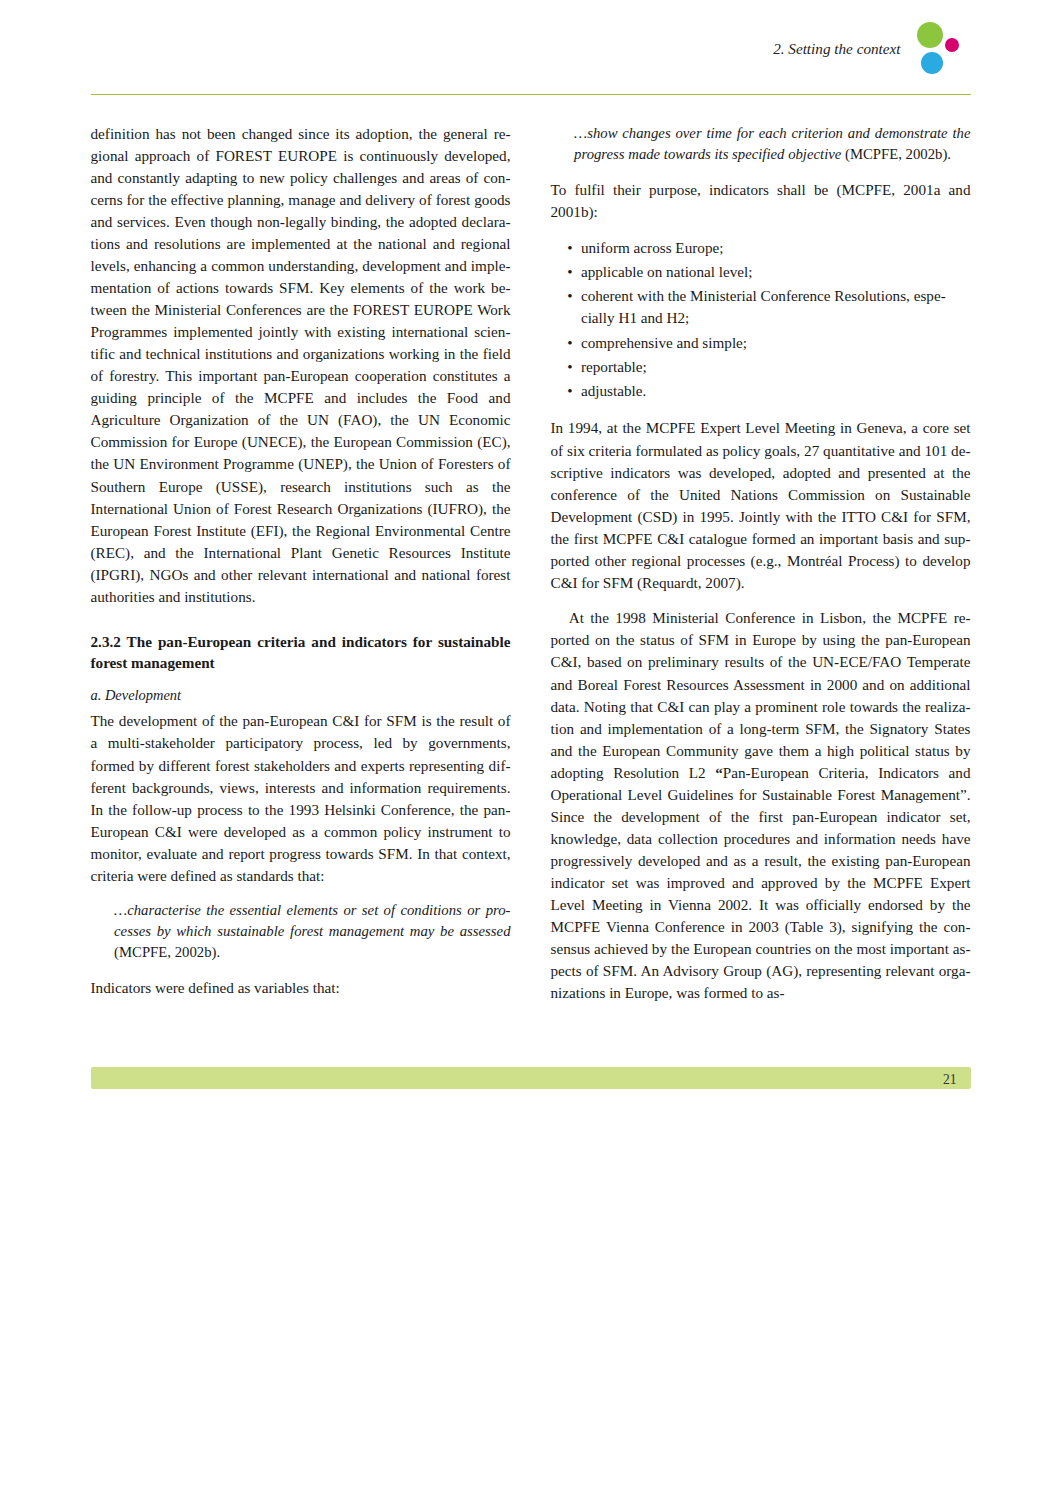2. Setting the context
definition has not been changed since its adoption, the general regional approach of FOREST EUROPE is continuously developed, and constantly adapting to new policy challenges and areas of concerns for the effective planning, manage and delivery of forest goods and services. Even though non-legally binding, the adopted declarations and resolutions are implemented at the national and regional levels, enhancing a common understanding, development and implementation of actions towards SFM. Key elements of the work between the Ministerial Conferences are the FOREST EUROPE Work Programmes implemented jointly with existing international scientific and technical institutions and organizations working in the field of forestry. This important pan-European cooperation constitutes a guiding principle of the MCPFE and includes the Food and Agriculture Organization of the UN (FAO), the UN Economic Commission for Europe (UNECE), the European Commission (EC), the UN Environment Programme (UNEP), the Union of Foresters of Southern Europe (USSE), research institutions such as the International Union of Forest Research Organizations (IUFRO), the European Forest Institute (EFI), the Regional Environmental Centre (REC), and the International Plant Genetic Resources Institute (IPGRI), NGOs and other relevant international and national forest authorities and institutions.
2.3.2 The pan-European criteria and indicators for sustainable forest management
a. Development
The development of the pan-European C&I for SFM is the result of a multi-stakeholder participatory process, led by governments, formed by different forest stakeholders and experts representing different backgrounds, views, interests and information requirements. In the follow-up process to the 1993 Helsinki Conference, the pan-European C&I were developed as a common policy instrument to monitor, evaluate and report progress towards SFM. In that context, criteria were defined as standards that:
…characterise the essential elements or set of conditions or processes by which sustainable forest management may be assessed (MCPFE, 2002b).
Indicators were defined as variables that:
…show changes over time for each criterion and demonstrate the progress made towards its specified objective (MCPFE, 2002b).
To fulfil their purpose, indicators shall be (MCPFE, 2001a and 2001b):
uniform across Europe;
applicable on national level;
coherent with the Ministerial Conference Resolutions, especially H1 and H2;
comprehensive and simple;
reportable;
adjustable.
In 1994, at the MCPFE Expert Level Meeting in Geneva, a core set of six criteria formulated as policy goals, 27 quantitative and 101 descriptive indicators was developed, adopted and presented at the conference of the United Nations Commission on Sustainable Development (CSD) in 1995. Jointly with the ITTO C&I for SFM, the first MCPFE C&I catalogue formed an important basis and supported other regional processes (e.g., Montréal Process) to develop C&I for SFM (Requardt, 2007).
At the 1998 Ministerial Conference in Lisbon, the MCPFE reported on the status of SFM in Europe by using the pan-European C&I, based on preliminary results of the UN-ECE/FAO Temperate and Boreal Forest Resources Assessment in 2000 and on additional data. Noting that C&I can play a prominent role towards the realization and implementation of a long-term SFM, the Signatory States and the European Community gave them a high political status by adopting Resolution L2 “Pan-European Criteria, Indicators and Operational Level Guidelines for Sustainable Forest Management”. Since the development of the first pan-European indicator set, knowledge, data collection procedures and information needs have progressively developed and as a result, the existing pan-European indicator set was improved and approved by the MCPFE Expert Level Meeting in Vienna 2002. It was officially endorsed by the MCPFE Vienna Conference in 2003 (Table 3), signifying the consensus achieved by the European countries on the most important aspects of SFM. An Advisory Group (AG), representing relevant organizations in Europe, was formed to as-
21